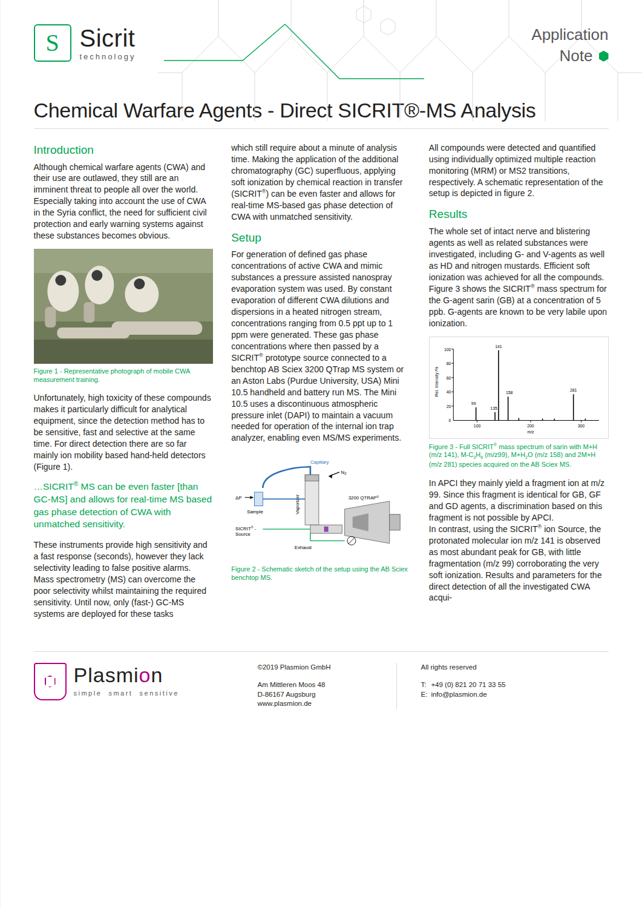S
Sicrit
technology
Application
Note
Chemical Warfare Agents - Direct SICRIT®-MS Analysis
Introduction
Although chemical warfare agents (CWA) and their use are outlawed, they still are an imminent threat to people all over the world.
Especially taking into account the use of CWA in the Syria conflict, the need for sufficient civil protection and early warning systems against these substances becomes obvious.
Figure 1 - Representative photograph of mobile CWA measurement training.
Unfortunately, high toxicity of these compounds makes it particularly difficult for analytical equipment, since the detection method has to be sensitive, fast and selective at the same time. For direct detection there are so far mainly ion mobility based hand-held detectors (Figure 1).
…SICRIT® MS can be even faster [than GC-MS] and allows for real-time MS based gas phase detection of CWA with unmatched sensitivity.
These instruments provide high sensitivity and a fast response (seconds), however they lack selectivity leading to false positive alarms. Mass spectrometry (MS) can overcome the poor selectivity whilst maintaining the required sensitivity. Until now, only (fast-) GC-MS systems are deployed for these tasks
which still require about a minute of analysis time. Making the application of the additional chromatography (GC) superfluous, applying soft ionization by chemical reaction in transfer (SICRIT®) can be even faster and allows for real-time MS-based gas phase detection of CWA with unmatched sensitivity.
Setup
For generation of defined gas phase concentrations of active CWA and mimic substances a pressure assisted nanospray evaporation system was used. By constant evaporation of different CWA dilutions and dispersions in a heated nitrogen stream, concentrations ranging from 0.5 ppt up to 1 ppm were generated. These gas phase concentrations where then passed by a SICRIT® prototype source connected to a benchtop AB Sciex 3200 QTrap MS system or an Aston Labs (Purdue University, USA) Mini 10.5 handheld and battery run MS. The Mini 10.5 uses a discontinuous atmospheric pressure inlet (DAPI) to maintain a vacuum needed for operation of the internal ion trap analyzer, enabling even MS/MS experiments.
Capillary N2 ΔP Sample Vaporizer SICRIT® - Source 3200 QTRAP® Exhaust
Figure 2 - Schematic sketch of the setup using the AB Sciex benchtop MS.
All compounds were detected and quantified using individually optimized multiple reaction monitoring (MRM) or MS2 transitions, respectively. A schematic representation of the setup is depicted in figure 2.
Results
The whole set of intact nerve and blistering agents as well as related substances were investigated, including G- and V-agents as well as HD and nitrogen mustards. Efficient soft ionization was achieved for all the compounds. Figure 3 shows the SICRIT® mass spectrum for the G-agent sarin (GB) at a concentration of 5 ppb. G-agents are known to be very labile upon ionization.
100 80 60 40 20 0 Rel. Intensity /% 100 200 300 m/z 99 135 141 158 281
Figure 3 - Full SICRIT® mass spectrum of sarin with M+H (m/z 141), M-C3H6 (m/z99), M+H2O (m/z 158) and 2M+H (m/z 281) species acquired on the AB Sciex MS.
In APCI they mainly yield a fragment ion at m/z 99. Since this fragment is identical for GB, GF and GD agents, a discrimination based on this fragment is not possible by APCI.
In contrast, using the SICRIT® ion Source, the protonated molecular ion m/z 141 is observed as most abundant peak for GB, with little fragmentation (m/z 99) corroborating the very soft ionization. Results and parameters for the direct detection of all the investigated CWA acqui-
Plasmion
simple smart sensitive
©2019 Plasmion GmbH
Am Mittleren Moos 48
D-86167 Augsburg
www.plasmion.de
All rights reserved
| T: | +49 (0) 821 20 71 33 55 |
| E: | info@plasmion.de |